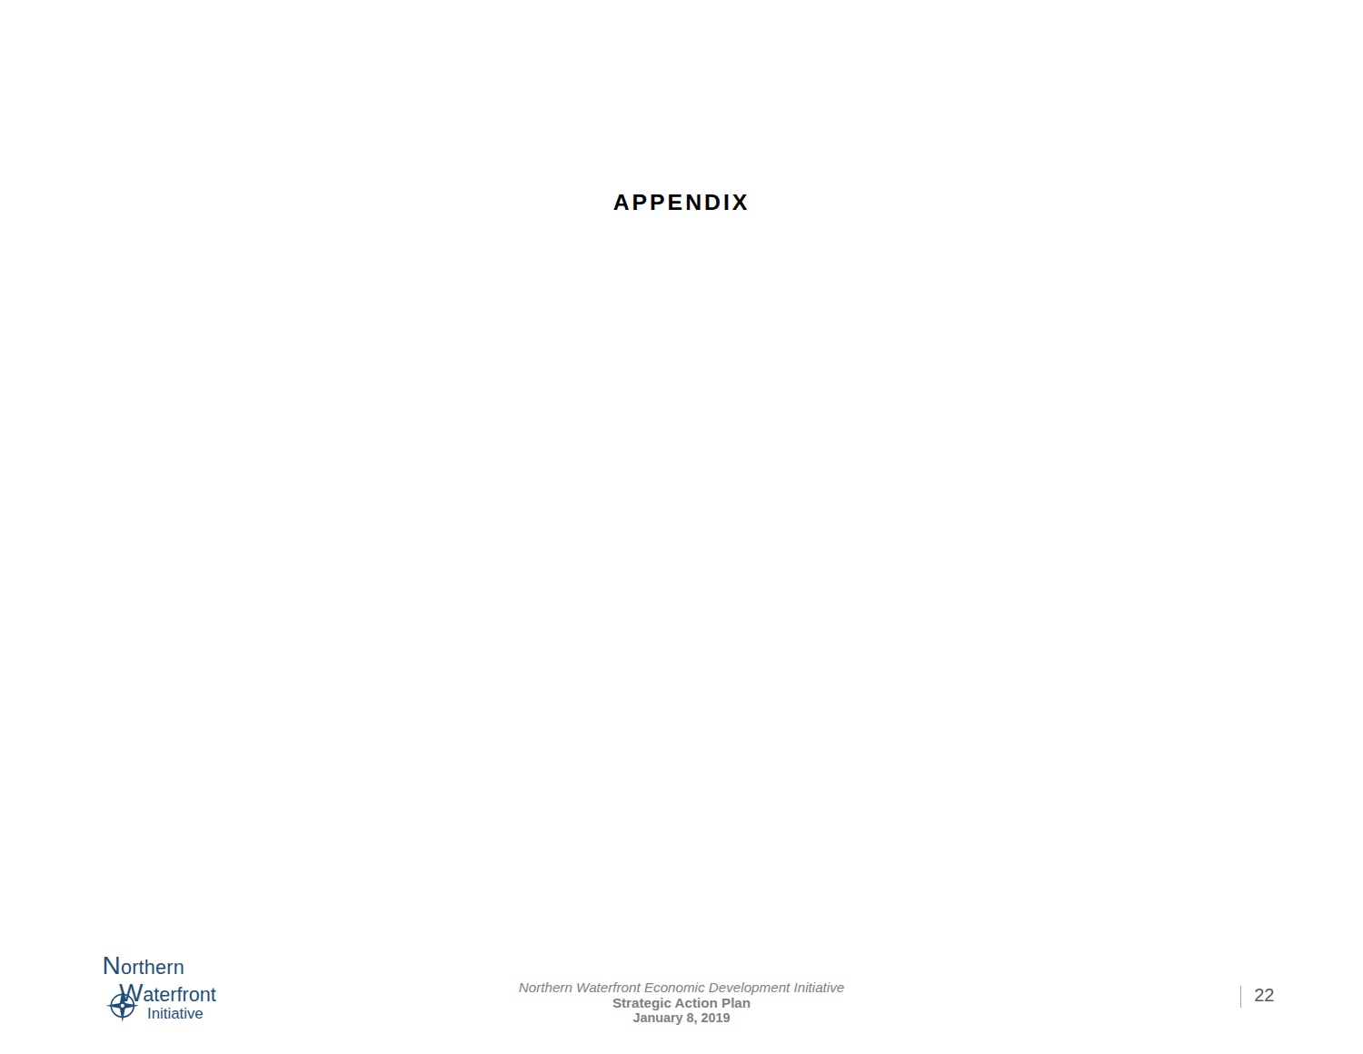APPENDIX
Northern
Waterfront
Initiative
Northern Waterfront Economic Development Initiative
Strategic Action Plan
January 8, 2019
22